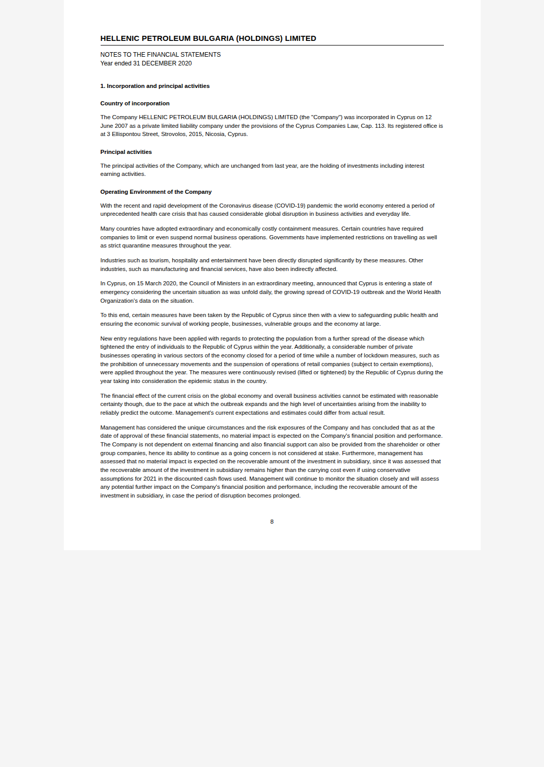HELLENIC PETROLEUM BULGARIA (HOLDINGS) LIMITED
NOTES TO THE FINANCIAL STATEMENTS
Year ended 31 DECEMBER 2020
1. Incorporation and principal activities
Country of incorporation
The Company HELLENIC PETROLEUM BULGARIA (HOLDINGS) LIMITED (the "Company") was incorporated in Cyprus on 12 June 2007 as a private limited liability company under the provisions of the Cyprus Companies Law, Cap. 113. Its registered office is at 3 Ellispontou Street, Strovolos, 2015, Nicosia, Cyprus.
Principal activities
The principal activities of the Company, which are unchanged from last year, are the holding of investments including interest earning activities.
Operating Environment of the Company
With the recent and rapid development of the Coronavirus disease (COVID-19) pandemic the world economy entered a period of unprecedented health care crisis that has caused considerable global disruption in business activities and everyday life.
Many countries have adopted extraordinary and economically costly containment measures. Certain countries have required companies to limit or even suspend normal business operations. Governments have implemented restrictions on travelling as well as strict quarantine measures throughout the year.
Industries such as tourism, hospitality and entertainment have been directly disrupted significantly by these measures. Other industries, such as manufacturing and financial services, have also been indirectly affected.
In Cyprus, on 15 March 2020, the Council of Ministers in an extraordinary meeting, announced that Cyprus is entering a state of emergency considering the uncertain situation as was unfold daily, the growing spread of COVID-19 outbreak and the World Health Organization's data on the situation.
To this end, certain measures have been taken by the Republic of Cyprus since then with a view to safeguarding public health and ensuring the economic survival of working people, businesses, vulnerable groups and the economy at large.
New entry regulations have been applied with regards to protecting the population from a further spread of the disease which tightened the entry of individuals to the Republic of Cyprus within the year. Additionally, a considerable number of private businesses operating in various sectors of the economy closed for a period of time while a number of lockdown measures, such as the prohibition of unnecessary movements and the suspension of operations of retail companies (subject to certain exemptions), were applied throughout the year. The measures were continuously revised (lifted or tightened) by the Republic of Cyprus during the year taking into consideration the epidemic status in the country.
The financial effect of the current crisis on the global economy and overall business activities cannot be estimated with reasonable certainty though, due to the pace at which the outbreak expands and the high level of uncertainties arising from the inability to reliably predict the outcome. Management's current expectations and estimates could differ from actual result.
Management has considered the unique circumstances and the risk exposures of the Company and has concluded that as at the date of approval of these financial statements, no material impact is expected on the Company's financial position and performance. The Company is not dependent on external financing and also financial support can also be provided from the shareholder or other group companies, hence its ability to continue as a going concern is not considered at stake. Furthermore, management has assessed that no material impact is expected on the recoverable amount of the investment in subsidiary, since it was assessed that the recoverable amount of the investment in subsidiary remains higher than the carrying cost even if using conservative assumptions for 2021 in the discounted cash flows used. Management will continue to monitor the situation closely and will assess any potential further impact on the Company's financial position and performance, including the recoverable amount of the investment in subsidiary, in case the period of disruption becomes prolonged.
8